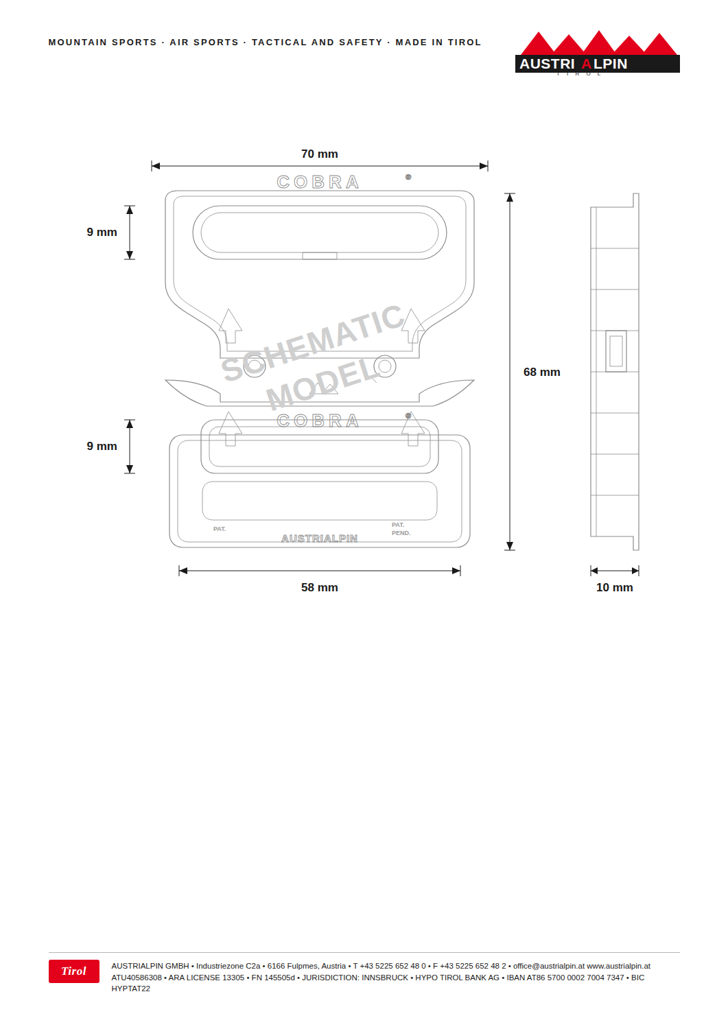MOUNTAIN SPORTS · AIR SPORTS · TACTICAL AND SAFETY · MADE IN TIROL
AUSTRI A LPIN T I R O L
70 mm 9 mm 9 mm 68 mm 58 mm 10 mm COBRA ® COBRA ® PAT. PAT. PEND. AUSTRIALPIN SCHEMATIC MODEL
Tirol
AUSTRIALPIN GMBH • Industriezone C2a • 6166 Fulpmes, Austria • T +43 5225 652 48 0 • F +43 5225 652 48 2 • office@austrialpin.at www.austrialpin.at
ATU40586308 • ARA LICENSE 13305 • FN 145505d • JURISDICTION: INNSBRUCK • HYPO TIROL BANK AG • IBAN AT86 5700 0002 7004 7347 • BIC HYPTAT22